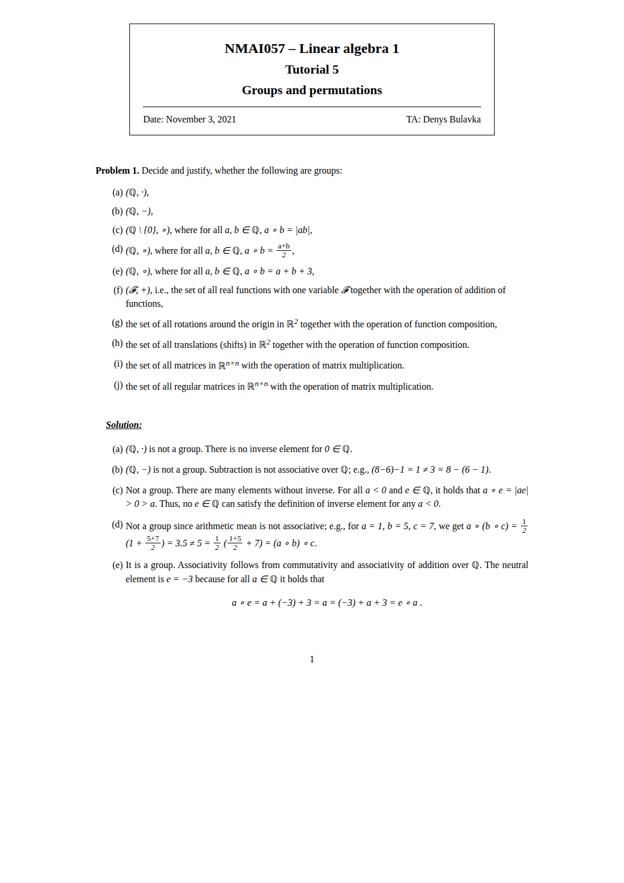NMAI057 – Linear algebra 1
Tutorial 5
Groups and permutations
Date: November 3, 2021 TA: Denys Bulavka
Problem 1. Decide and justify, whether the following are groups:
(ℚ, ·),
(ℚ, −),
(ℚ \ {0}, ∘), where for all a, b ∈ ℚ, a ∘ b = |ab|,
(ℚ, ∘), where for all a, b ∈ ℚ, a ∘ b = a+b 2,
(ℚ, ∘), where for all a, b ∈ ℚ, a ∘ b = a + b + 3,
(𝓕, +), i.e., the set of all real functions with one variable 𝓕 together with the operation of addition of functions,
the set of all rotations around the origin in ℝ2 together with the operation of function composition,
the set of all translations (shifts) in ℝ2 together with the operation of function composition.
the set of all matrices in ℝn×n with the operation of matrix multiplication.
the set of all regular matrices in ℝn×n with the operation of matrix multiplication.
Solution:
(ℚ, ·) is not a group. There is no inverse element for 0 ∈ ℚ.
(ℚ, −) is not a group. Subtraction is not associative over ℚ; e.g., (8−6)−1 = 1 ≠ 3 = 8 − (6 − 1).
Not a group. There are many elements without inverse. For all a < 0 and e ∈ ℚ, it holds that a ∘ e = |ae| > 0 > a. Thus, no e ∈ ℚ can satisfy the definition of inverse element for any a < 0.
Not a group since arithmetic mean is not associative; e.g., for a = 1, b = 5, c = 7, we get a ∘ (b ∘ c) = 12 (1 + 5+72) = 3.5 ≠ 5 = 12 (1+52 + 7) = (a ∘ b) ∘ c.
It is a group. Associativity follows from commutativity and associativity of addition over ℚ. The neutral element is e = −3 because for all a ∈ ℚ it holds that
a ∘ e = a + (−3) + 3 = a = (−3) + a + 3 = e ∘ a .
1